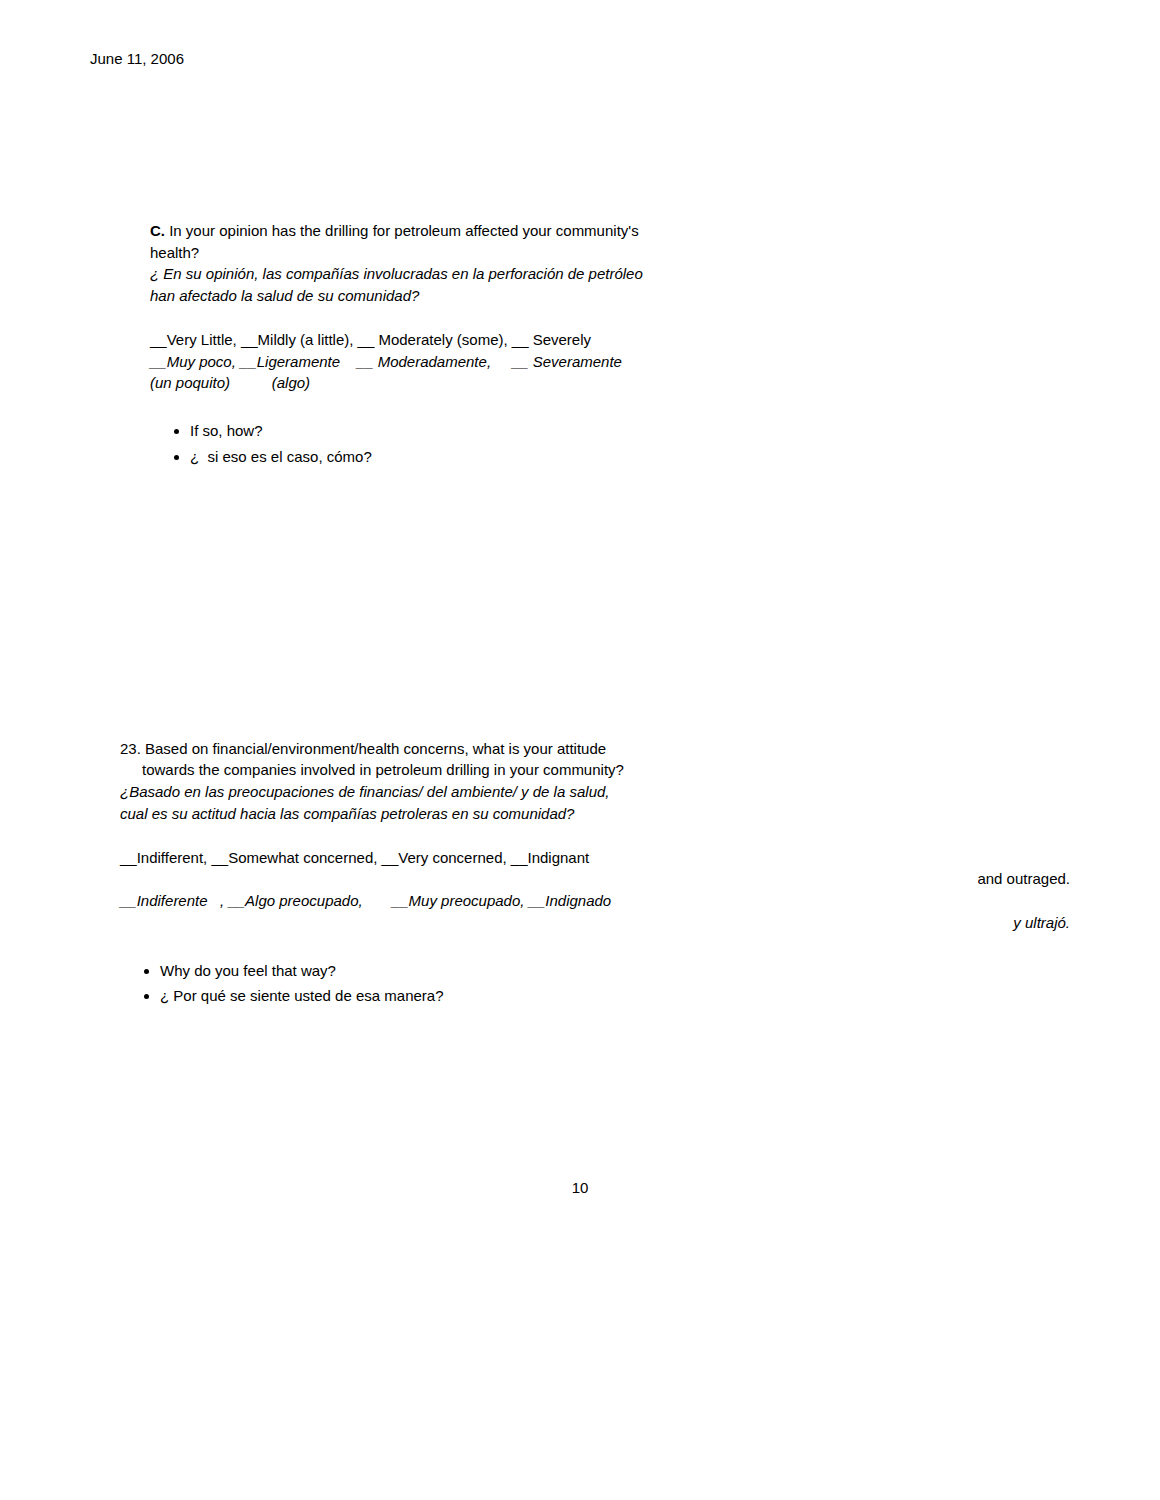June 11, 2006
C. In your opinion has the drilling for petroleum affected your community's
health?
¿ En su opinión, las compañías involucradas en la perforación de petróleo
han afectado la salud de su comunidad?
__Very Little, __Mildly (a little), __ Moderately (some), __ Severely
__Muy poco, __Ligeramente __ Moderadamente, __ Severamente
(un poquito) (algo)
If so, how?
¿ si eso es el caso, cómo?
23. Based on financial/environment/health concerns, what is your attitude
towards the companies involved in petroleum drilling in your community?
¿Basado en las preocupaciones de financias/ del ambiente/ y de la salud,
cual es su actitud hacia las compañías petroleras en su comunidad?
__Indifferent, __Somewhat concerned, __Very concerned, __Indignant
and outraged.
__Indiferente , __Algo preocupado, __Muy preocupado, __Indignado
y ultrajó.
Why do you feel that way?
¿ Por qué se siente usted de esa manera?
10